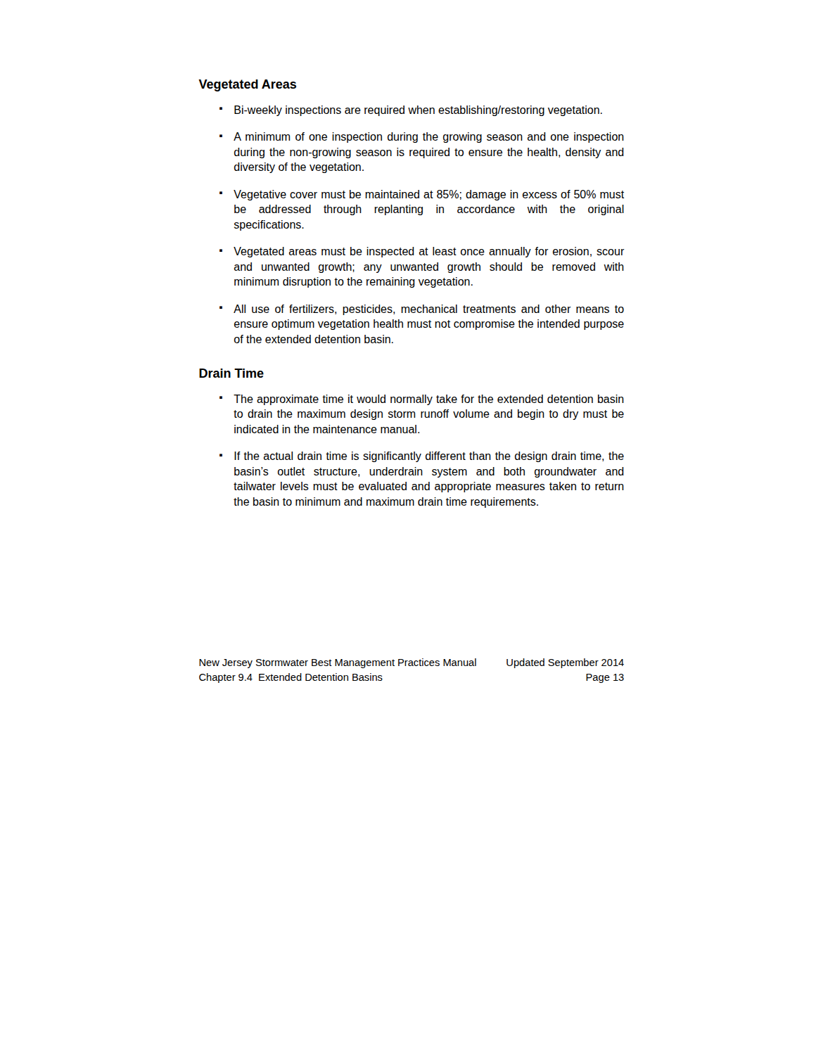Vegetated Areas
Bi-weekly inspections are required when establishing/restoring vegetation.
A minimum of one inspection during the growing season and one inspection during the non-growing season is required to ensure the health, density and diversity of the vegetation.
Vegetative cover must be maintained at 85%; damage in excess of 50% must be addressed through replanting in accordance with the original specifications.
Vegetated areas must be inspected at least once annually for erosion, scour and unwanted growth; any unwanted growth should be removed with minimum disruption to the remaining vegetation.
All use of fertilizers, pesticides, mechanical treatments and other means to ensure optimum vegetation health must not compromise the intended purpose of the extended detention basin.
Drain Time
The approximate time it would normally take for the extended detention basin to drain the maximum design storm runoff volume and begin to dry must be indicated in the maintenance manual.
If the actual drain time is significantly different than the design drain time, the basin’s outlet structure, underdrain system and both groundwater and tailwater levels must be evaluated and appropriate measures taken to return the basin to minimum and maximum drain time requirements.
New Jersey Stormwater Best Management Practices Manual Updated September 2014
Chapter 9.4 Extended Detention Basins Page 13